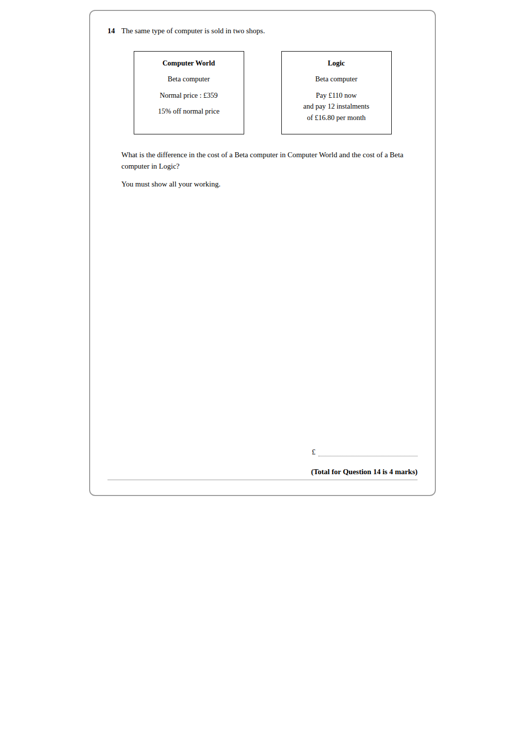14
The same type of computer is sold in two shops.
Computer World
Beta computer
Normal price : £359
15% off normal price
Logic
Beta computer
Pay £110 now
and pay 12 instalments
of £16.80 per month
What is the difference in the cost of a Beta computer in Computer World and the cost of a Beta computer in Logic?
You must show all your working.
£
(Total for Question 14 is 4 marks)